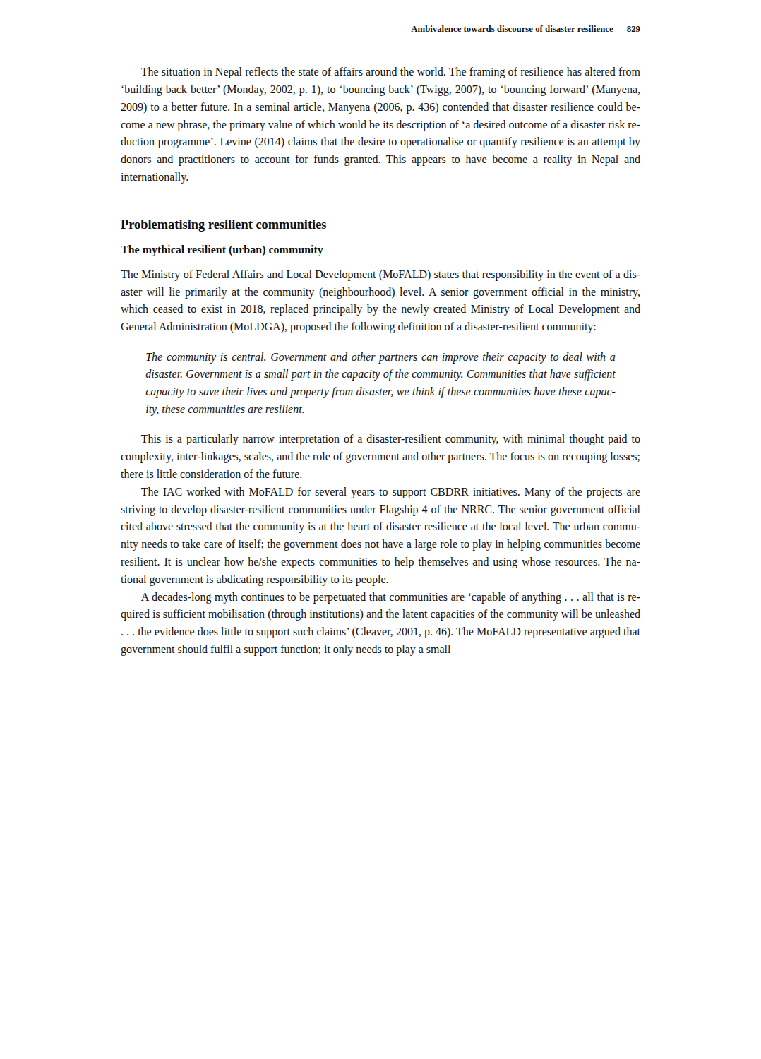Ambivalence towards discourse of disaster resilience 829
The situation in Nepal reflects the state of affairs around the world. The framing of resilience has altered from ‘building back better’ (Monday, 2002, p. 1), to ‘bouncing back’ (Twigg, 2007), to ‘bouncing forward’ (Manyena, 2009) to a better future. In a seminal article, Manyena (2006, p. 436) contended that disaster resilience could become a new phrase, the primary value of which would be its description of ‘a desired outcome of a disaster risk reduction programme’. Levine (2014) claims that the desire to operationalise or quantify resilience is an attempt by donors and practitioners to account for funds granted. This appears to have become a reality in Nepal and internationally.
Problematising resilient communities
The mythical resilient (urban) community
The Ministry of Federal Affairs and Local Development (MoFALD) states that responsibility in the event of a disaster will lie primarily at the community (neighbourhood) level. A senior government official in the ministry, which ceased to exist in 2018, replaced principally by the newly created Ministry of Local Development and General Administration (MoLDGA), proposed the following definition of a disaster-resilient community:
The community is central. Government and other partners can improve their capacity to deal with a disaster. Government is a small part in the capacity of the community. Communities that have sufficient capacity to save their lives and property from disaster, we think if these communities have these capacity, these communities are resilient.
This is a particularly narrow interpretation of a disaster-resilient community, with minimal thought paid to complexity, inter-linkages, scales, and the role of government and other partners. The focus is on recouping losses; there is little consideration of the future.
The IAC worked with MoFALD for several years to support CBDRR initiatives. Many of the projects are striving to develop disaster-resilient communities under Flagship 4 of the NRRC. The senior government official cited above stressed that the community is at the heart of disaster resilience at the local level. The urban community needs to take care of itself; the government does not have a large role to play in helping communities become resilient. It is unclear how he/she expects communities to help themselves and using whose resources. The national government is abdicating responsibility to its people.
A decades-long myth continues to be perpetuated that communities are ‘capable of anything . . . all that is required is sufficient mobilisation (through institutions) and the latent capacities of the community will be unleashed . . . the evidence does little to support such claims’ (Cleaver, 2001, p. 46). The MoFALD representative argued that government should fulfil a support function; it only needs to play a small